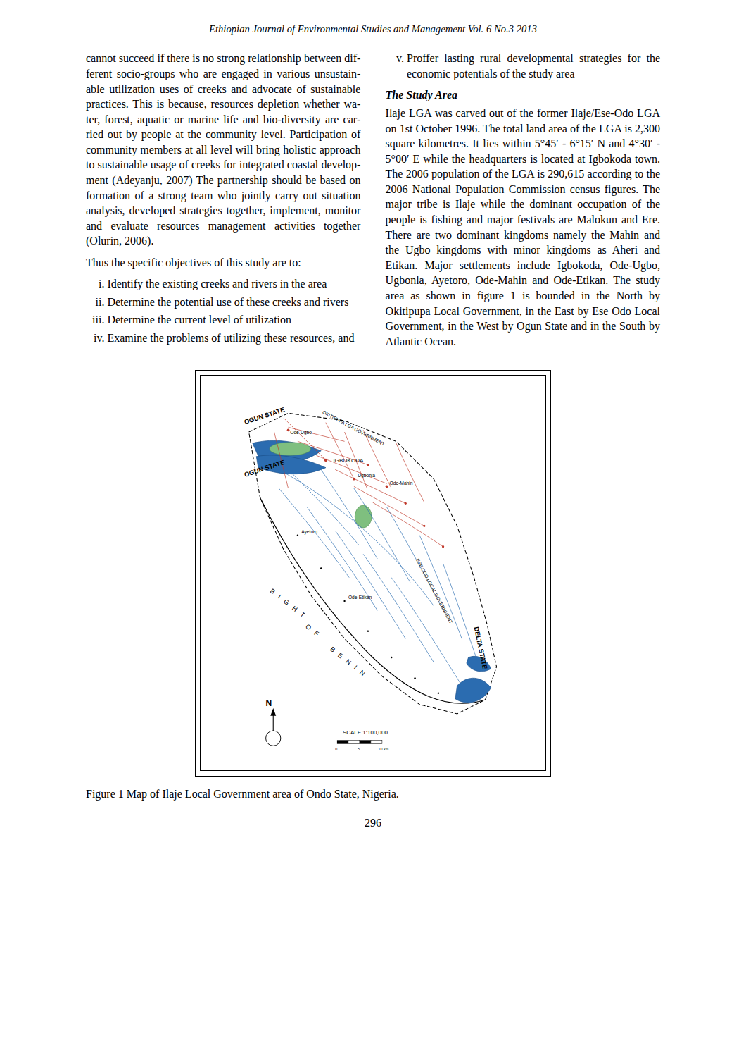Ethiopian Journal of Environmental Studies and Management Vol. 6 No.3 2013
cannot succeed if there is no strong relationship between different socio-groups who are engaged in various unsustainable utilization uses of creeks and advocate of sustainable practices. This is because, resources depletion whether water, forest, aquatic or marine life and bio-diversity are carried out by people at the community level. Participation of community members at all level will bring holistic approach to sustainable usage of creeks for integrated coastal development (Adeyanju, 2007) The partnership should be based on formation of a strong team who jointly carry out situation analysis, developed strategies together, implement, monitor and evaluate resources management activities together (Olurin, 2006).
Thus the specific objectives of this study are to:
Identify the existing creeks and rivers in the area
Determine the potential use of these creeks and rivers
Determine the current level of utilization
Examine the problems of utilizing these resources, and
Proffer lasting rural developmental strategies for the economic potentials of the study area
The Study Area
Ilaje LGA was carved out of the former Ilaje/Ese-Odo LGA on 1st October 1996. The total land area of the LGA is 2,300 square kilometres. It lies within 5°45′ - 6°15′ N and 4°30′ - 5°00′ E while the headquarters is located at Igbokoda town. The 2006 population of the LGA is 290,615 according to the 2006 National Population Commission census figures. The major tribe is Ilaje while the dominant occupation of the people is fishing and major festivals are Malokun and Ere. There are two dominant kingdoms namely the Mahin and the Ugbo kingdoms with minor kingdoms as Aheri and Etikan. Major settlements include Igbokoda, Ode-Ugbo, Ugbonla, Ayetoro, Ode-Mahin and Ode-Etikan. The study area as shown in figure 1 is bounded in the North by Okitipupa Local Government, in the East by Ese Odo Local Government, in the West by Ogun State and in the South by Atlantic Ocean.
OGUN STATE OGUN STATE OKITIPUPA LGA GOVERNMENT ESE ODO LOCAL GOVERNMENT DELTA STATE IGBOKODA Ode-Ugbo Ugbonla Ode-Mahin Ayetoro Ode-Etikan B I G H T O F B E N I N N SCALE 1:100,000 0 5 10 km
Figure 1 Map of Ilaje Local Government area of Ondo State, Nigeria.
296